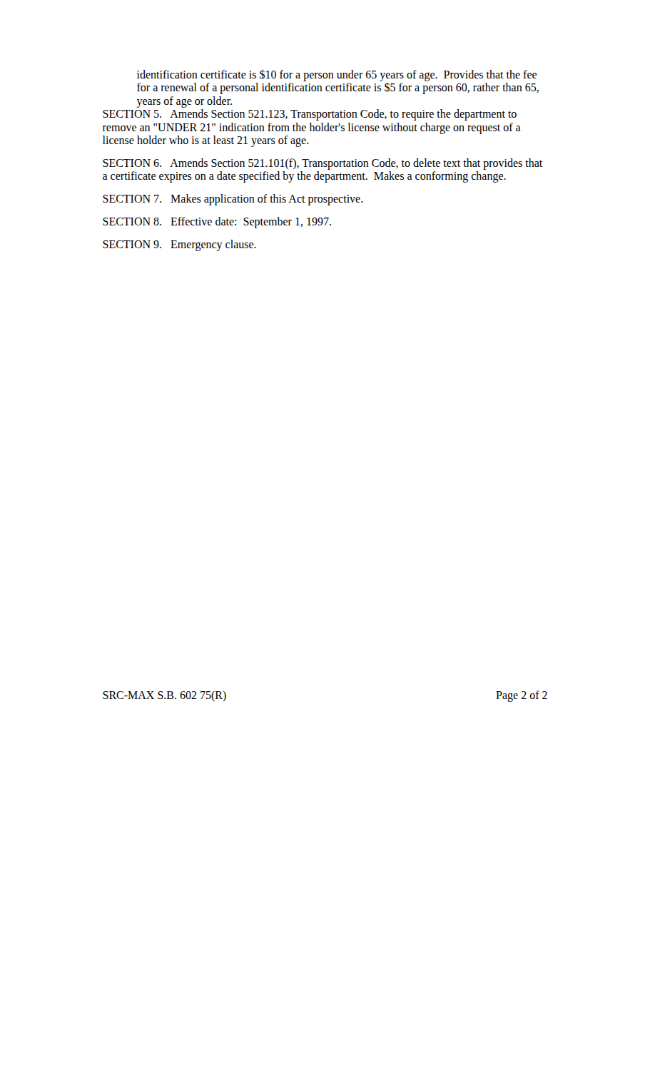identification certificate is $10 for a person under 65 years of age. Provides that the fee for a renewal of a personal identification certificate is $5 for a person 60, rather than 65, years of age or older.
SECTION 5. Amends Section 521.123, Transportation Code, to require the department to remove an "UNDER 21" indication from the holder's license without charge on request of a license holder who is at least 21 years of age.
SECTION 6. Amends Section 521.101(f), Transportation Code, to delete text that provides that a certificate expires on a date specified by the department. Makes a conforming change.
SECTION 7. Makes application of this Act prospective.
SECTION 8. Effective date: September 1, 1997.
SECTION 9. Emergency clause.
SRC-MAX S.B. 602 75(R) Page 2 of 2